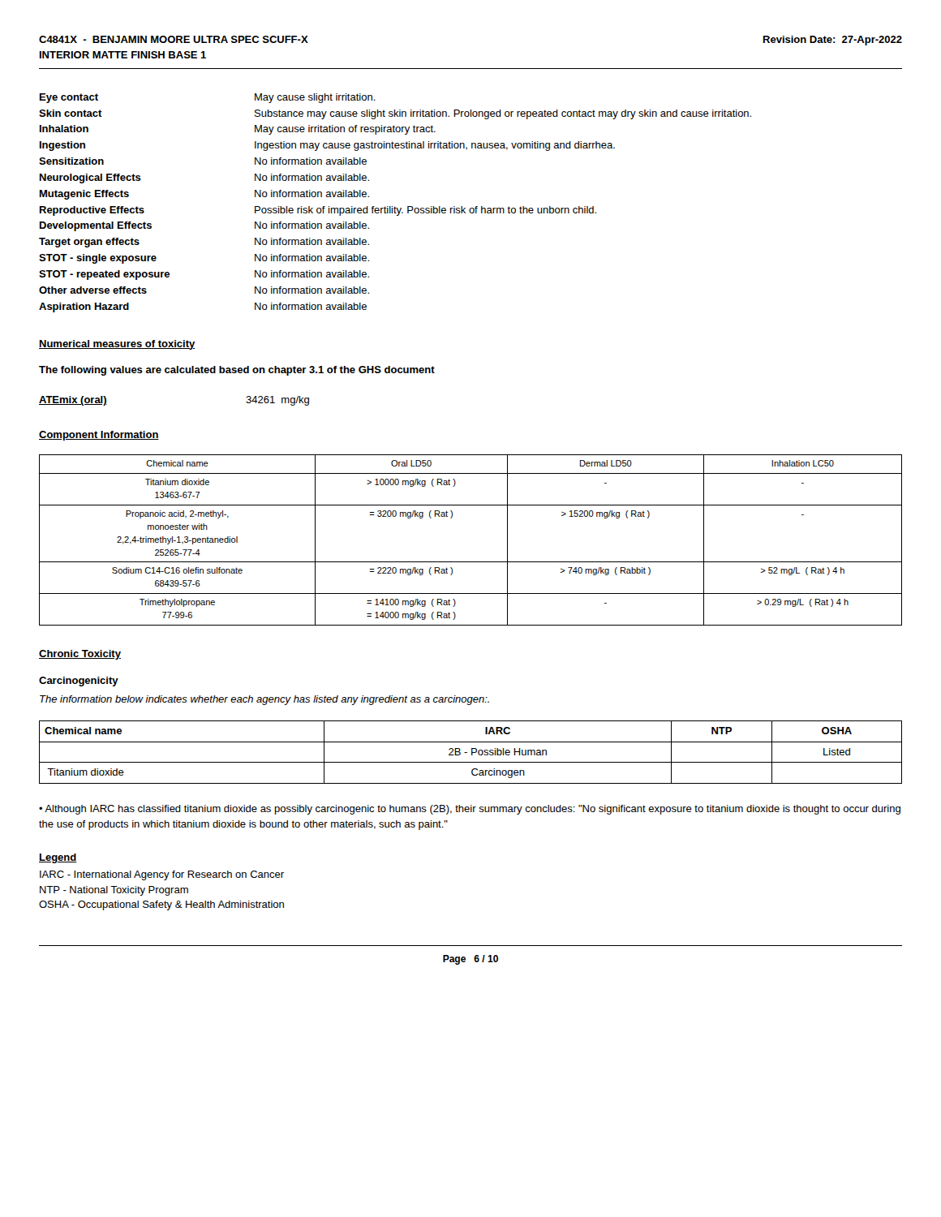C4841X - BENJAMIN MOORE ULTRA SPEC SCUFF-X
INTERIOR MATTE FINISH BASE 1
Revision Date: 27-Apr-2022
| Eye contact | May cause slight irritation. |
| Skin contact | Substance may cause slight skin irritation. Prolonged or repeated contact may dry skin and cause irritation. |
| Inhalation | May cause irritation of respiratory tract. |
| Ingestion | Ingestion may cause gastrointestinal irritation, nausea, vomiting and diarrhea. |
| Sensitization | No information available |
| Neurological Effects | No information available. |
| Mutagenic Effects | No information available. |
| Reproductive Effects | Possible risk of impaired fertility. Possible risk of harm to the unborn child. |
| Developmental Effects | No information available. |
| Target organ effects | No information available. |
| STOT - single exposure | No information available. |
| STOT - repeated exposure | No information available. |
| Other adverse effects | No information available. |
| Aspiration Hazard | No information available |
Numerical measures of toxicity
The following values are calculated based on chapter 3.1 of the GHS document
ATEmix (oral) 34261 mg/kg
Component Information
| Chemical name | Oral LD50 | Dermal LD50 | Inhalation LC50 |
| --- | --- | --- | --- |
| Titanium dioxide 13463-67-7 | > 10000 mg/kg ( Rat ) | - | - |
| Propanoic acid, 2-methyl-, monoester with 2,2,4-trimethyl-1,3-pentanediol 25265-77-4 | = 3200 mg/kg ( Rat ) | > 15200 mg/kg ( Rat ) | - |
| Sodium C14-C16 olefin sulfonate 68439-57-6 | = 2220 mg/kg ( Rat ) | > 740 mg/kg ( Rabbit ) | > 52 mg/L ( Rat ) 4 h |
| Trimethylolpropane 77-99-6 | = 14100 mg/kg ( Rat ) = 14000 mg/kg ( Rat ) | - | > 0.29 mg/L ( Rat ) 4 h |
Chronic Toxicity
Carcinogenicity
The information below indicates whether each agency has listed any ingredient as a carcinogen:.
| Chemical name | IARC | NTP | OSHA |
| --- | --- | --- | --- |
| | 2B - Possible Human | | Listed |
| Titanium dioxide | Carcinogen | | |
• Although IARC has classified titanium dioxide as possibly carcinogenic to humans (2B), their summary concludes: "No significant exposure to titanium dioxide is thought to occur during the use of products in which titanium dioxide is bound to other materials, such as paint."
Legend
IARC - International Agency for Research on Cancer
NTP - National Toxicity Program
OSHA - Occupational Safety & Health Administration
Page 6 / 10